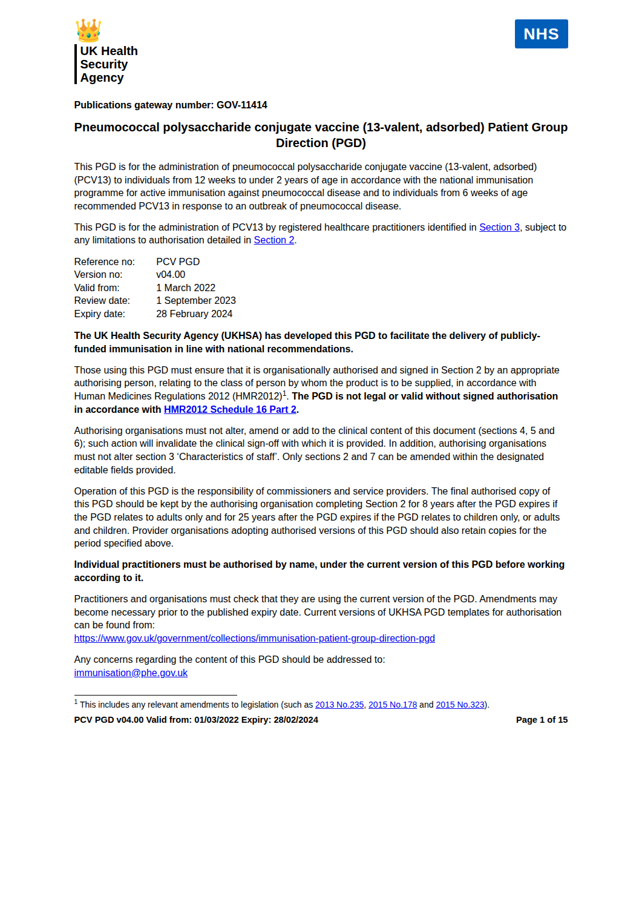👑
UK Health
Security
Agency
NHS
Publications gateway number: GOV-11414
Pneumococcal polysaccharide conjugate vaccine (13-valent, adsorbed) Patient Group Direction (PGD)
This PGD is for the administration of pneumococcal polysaccharide conjugate vaccine (13-valent, adsorbed) (PCV13) to individuals from 12 weeks to under 2 years of age in accordance with the national immunisation programme for active immunisation against pneumococcal disease and to individuals from 6 weeks of age recommended PCV13 in response to an outbreak of pneumococcal disease.
This PGD is for the administration of PCV13 by registered healthcare practitioners identified in Section 3, subject to any limitations to authorisation detailed in Section 2.
| Reference no: | PCV PGD |
| Version no: | v04.00 |
| Valid from: | 1 March 2022 |
| Review date: | 1 September 2023 |
| Expiry date: | 28 February 2024 |
The UK Health Security Agency (UKHSA) has developed this PGD to facilitate the delivery of publicly- funded immunisation in line with national recommendations.
Those using this PGD must ensure that it is organisationally authorised and signed in Section 2 by an appropriate authorising person, relating to the class of person by whom the product is to be supplied, in accordance with Human Medicines Regulations 2012 (HMR2012)1. The PGD is not legal or valid without signed authorisation in accordance with HMR2012 Schedule 16 Part 2.
Authorising organisations must not alter, amend or add to the clinical content of this document (sections 4, 5 and 6); such action will invalidate the clinical sign-off with which it is provided. In addition, authorising organisations must not alter section 3 ‘Characteristics of staff’. Only sections 2 and 7 can be amended within the designated editable fields provided.
Operation of this PGD is the responsibility of commissioners and service providers. The final authorised copy of this PGD should be kept by the authorising organisation completing Section 2 for 8 years after the PGD expires if the PGD relates to adults only and for 25 years after the PGD expires if the PGD relates to children only, or adults and children. Provider organisations adopting authorised versions of this PGD should also retain copies for the period specified above.
Individual practitioners must be authorised by name, under the current version of this PGD before working according to it.
Practitioners and organisations must check that they are using the current version of the PGD. Amendments may become necessary prior to the published expiry date. Current versions of UKHSA PGD templates for authorisation can be found from:
https://www.gov.uk/government/collections/immunisation-patient-group-direction-pgd
Any concerns regarding the content of this PGD should be addressed to:
immunisation@phe.gov.uk
1 This includes any relevant amendments to legislation (such as 2013 No.235, 2015 No.178 and 2015 No.323).
PCV PGD v04.00 Valid from: 01/03/2022 Expiry: 28/02/2024 Page 1 of 15